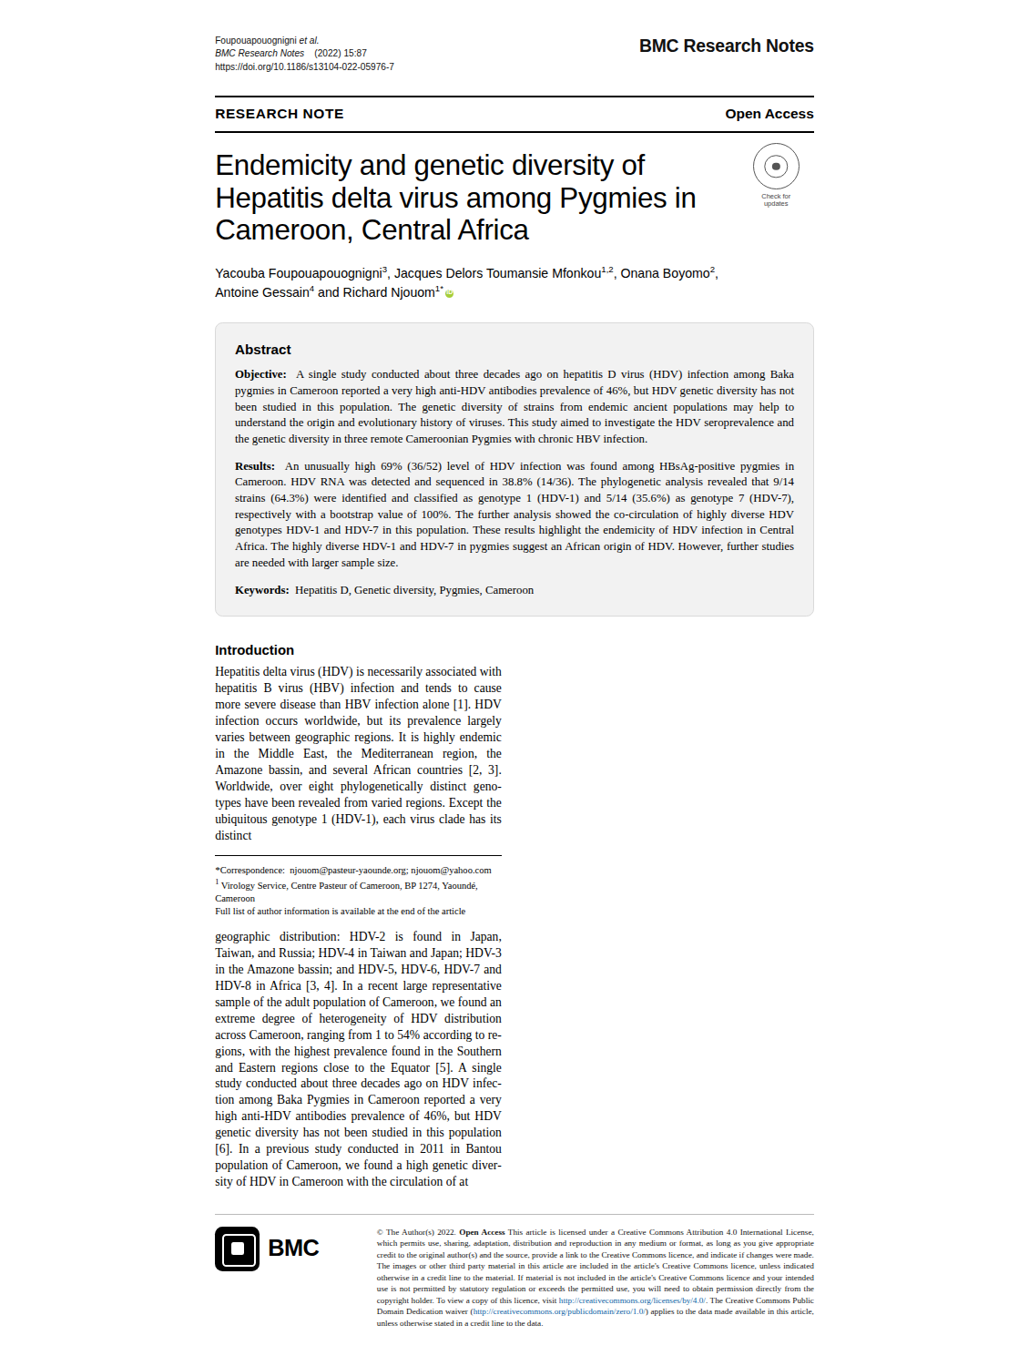Foupouapouognigni et al.
BMC Research Notes (2022) 15:87
https://doi.org/10.1186/s13104-022-05976-7
BMC Research Notes
Research Note
Open Access
Check for
updates
Endemicity and genetic diversity of Hepatitis delta virus among Pygmies in Cameroon, Central Africa
Yacouba Foupouapouognigni3, Jacques Delors Toumansie Mfonkou1,2, Onana Boyomo2, Antoine Gessain4 and Richard Njouom1*
Abstract
Objective: A single study conducted about three decades ago on hepatitis D virus (HDV) infection among Baka pygmies in Cameroon reported a very high anti-HDV antibodies prevalence of 46%, but HDV genetic diversity has not been studied in this population. The genetic diversity of strains from endemic ancient populations may help to understand the origin and evolutionary history of viruses. This study aimed to investigate the HDV seroprevalence and the genetic diversity in three remote Cameroonian Pygmies with chronic HBV infection.
Results: An unusually high 69% (36/52) level of HDV infection was found among HBsAg-positive pygmies in Cameroon. HDV RNA was detected and sequenced in 38.8% (14/36). The phylogenetic analysis revealed that 9/14 strains (64.3%) were identified and classified as genotype 1 (HDV-1) and 5/14 (35.6%) as genotype 7 (HDV-7), respectively with a bootstrap value of 100%. The further analysis showed the co-circulation of highly diverse HDV genotypes HDV-1 and HDV-7 in this population. These results highlight the endemicity of HDV infection in Central Africa. The highly diverse HDV-1 and HDV-7 in pygmies suggest an African origin of HDV. However, further studies are needed with larger sample size.
Keywords: Hepatitis D, Genetic diversity, Pygmies, Cameroon
Introduction
Hepatitis delta virus (HDV) is necessarily associated with hepatitis B virus (HBV) infection and tends to cause more severe disease than HBV infection alone [1]. HDV infection occurs worldwide, but its prevalence largely varies between geographic regions. It is highly endemic in the Middle East, the Mediterranean region, the Amazone bassin, and several African countries [2, 3]. Worldwide, over eight phylogenetically distinct genotypes have been revealed from varied regions. Except the ubiquitous genotype 1 (HDV-1), each virus clade has its distinct
*Correspondence: njouom@pasteur-yaounde.org; njouom@yahoo.com
1 Virology Service, Centre Pasteur of Cameroon, BP 1274, Yaoundé, Cameroon
Full list of author information is available at the end of the article
geographic distribution: HDV-2 is found in Japan, Taiwan, and Russia; HDV-4 in Taiwan and Japan; HDV-3 in the Amazone bassin; and HDV-5, HDV-6, HDV-7 and HDV-8 in Africa [3, 4]. In a recent large representative sample of the adult population of Cameroon, we found an extreme degree of heterogeneity of HDV distribution across Cameroon, ranging from 1 to 54% according to regions, with the highest prevalence found in the Southern and Eastern regions close to the Equator [5]. A single study conducted about three decades ago on HDV infection among Baka Pygmies in Cameroon reported a very high anti-HDV antibodies prevalence of 46%, but HDV genetic diversity has not been studied in this population [6]. In a previous study conducted in 2011 in Bantou population of Cameroon, we found a high genetic diversity of HDV in Cameroon with the circulation of at
BMC
© The Author(s) 2022. Open Access This article is licensed under a Creative Commons Attribution 4.0 International License, which permits use, sharing, adaptation, distribution and reproduction in any medium or format, as long as you give appropriate credit to the original author(s) and the source, provide a link to the Creative Commons licence, and indicate if changes were made. The images or other third party material in this article are included in the article's Creative Commons licence, unless indicated otherwise in a credit line to the material. If material is not included in the article's Creative Commons licence and your intended use is not permitted by statutory regulation or exceeds the permitted use, you will need to obtain permission directly from the copyright holder. To view a copy of this licence, visit http://creativecommons.org/licenses/by/4.0/. The Creative Commons Public Domain Dedication waiver (http://creativecommons.org/publicdomain/zero/1.0/) applies to the data made available in this article, unless otherwise stated in a credit line to the data.